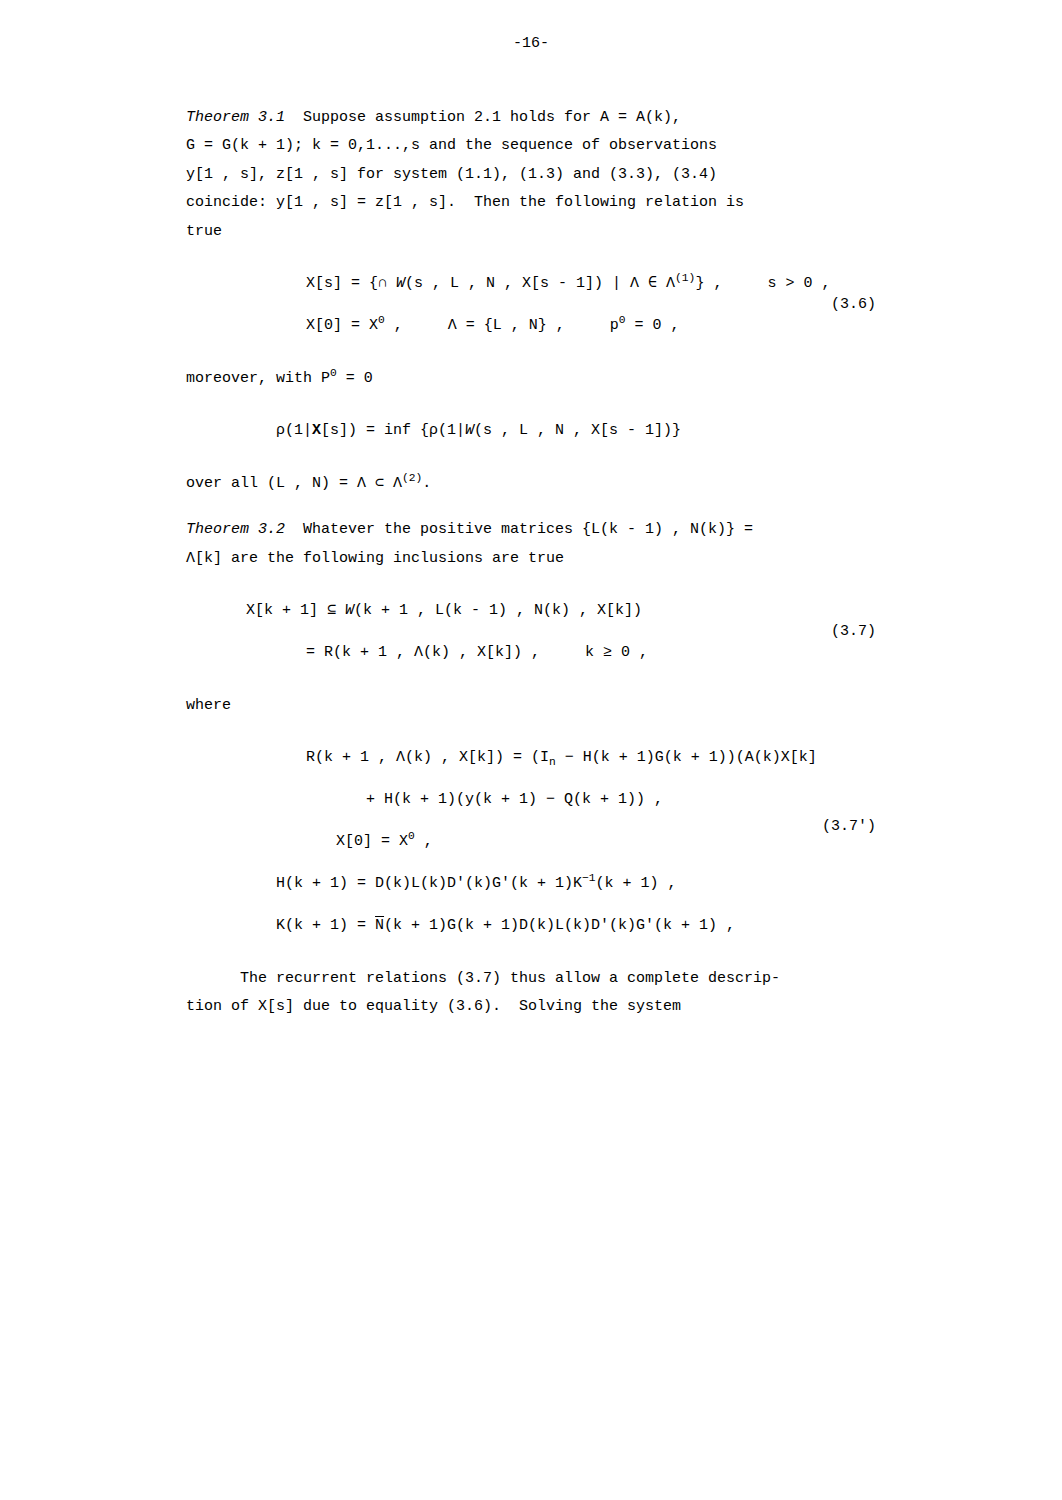-16-
Theorem 3.1 Suppose assumption 2.1 holds for A = A(k),
G = G(k + 1); k = 0,1...,s and the sequence of observations
y[1 , s], z[1 , s] for system (1.1), (1.3) and (3.3), (3.4)
coincide: y[1 , s] = z[1 , s]. Then the following relation is
true
X[s] = {∩ W(s , L , N , X[s - 1]) | Λ ∈ Λ(1)} , s > 0 ,
X[0] = X0 , Λ = {L , N} , p0 = 0 ,
(3.6)
moreover, with P0 = 0
ρ(1|X[s]) = inf {ρ(1|W(s , L , N , X[s - 1])}
over all (L , N) = Λ ⊂ Λ(2).
Theorem 3.2 Whatever the positive matrices {L(k - 1) , N(k)} =
Λ[k] are the following inclusions are true
X[k + 1] ⊆ W(k + 1 , L(k - 1) , N(k) , X[k])
= R(k + 1 , Λ(k) , X[k]) , k ≥ 0 ,
(3.7)
where
R(k + 1 , Λ(k) , X[k]) = (In − H(k + 1)G(k + 1))(A(k)X[k]
+ H(k + 1)(y(k + 1) − Q(k + 1)) ,
X[0] = X0 ,
(3.7')
H(k + 1) = D(k)L(k)D'(k)G'(k + 1)K−1(k + 1) ,
K(k + 1) = N(k + 1)G(k + 1)D(k)L(k)D'(k)G'(k + 1) ,
The recurrent relations (3.7) thus allow a complete descrip-
tion of X[s] due to equality (3.6). Solving the system